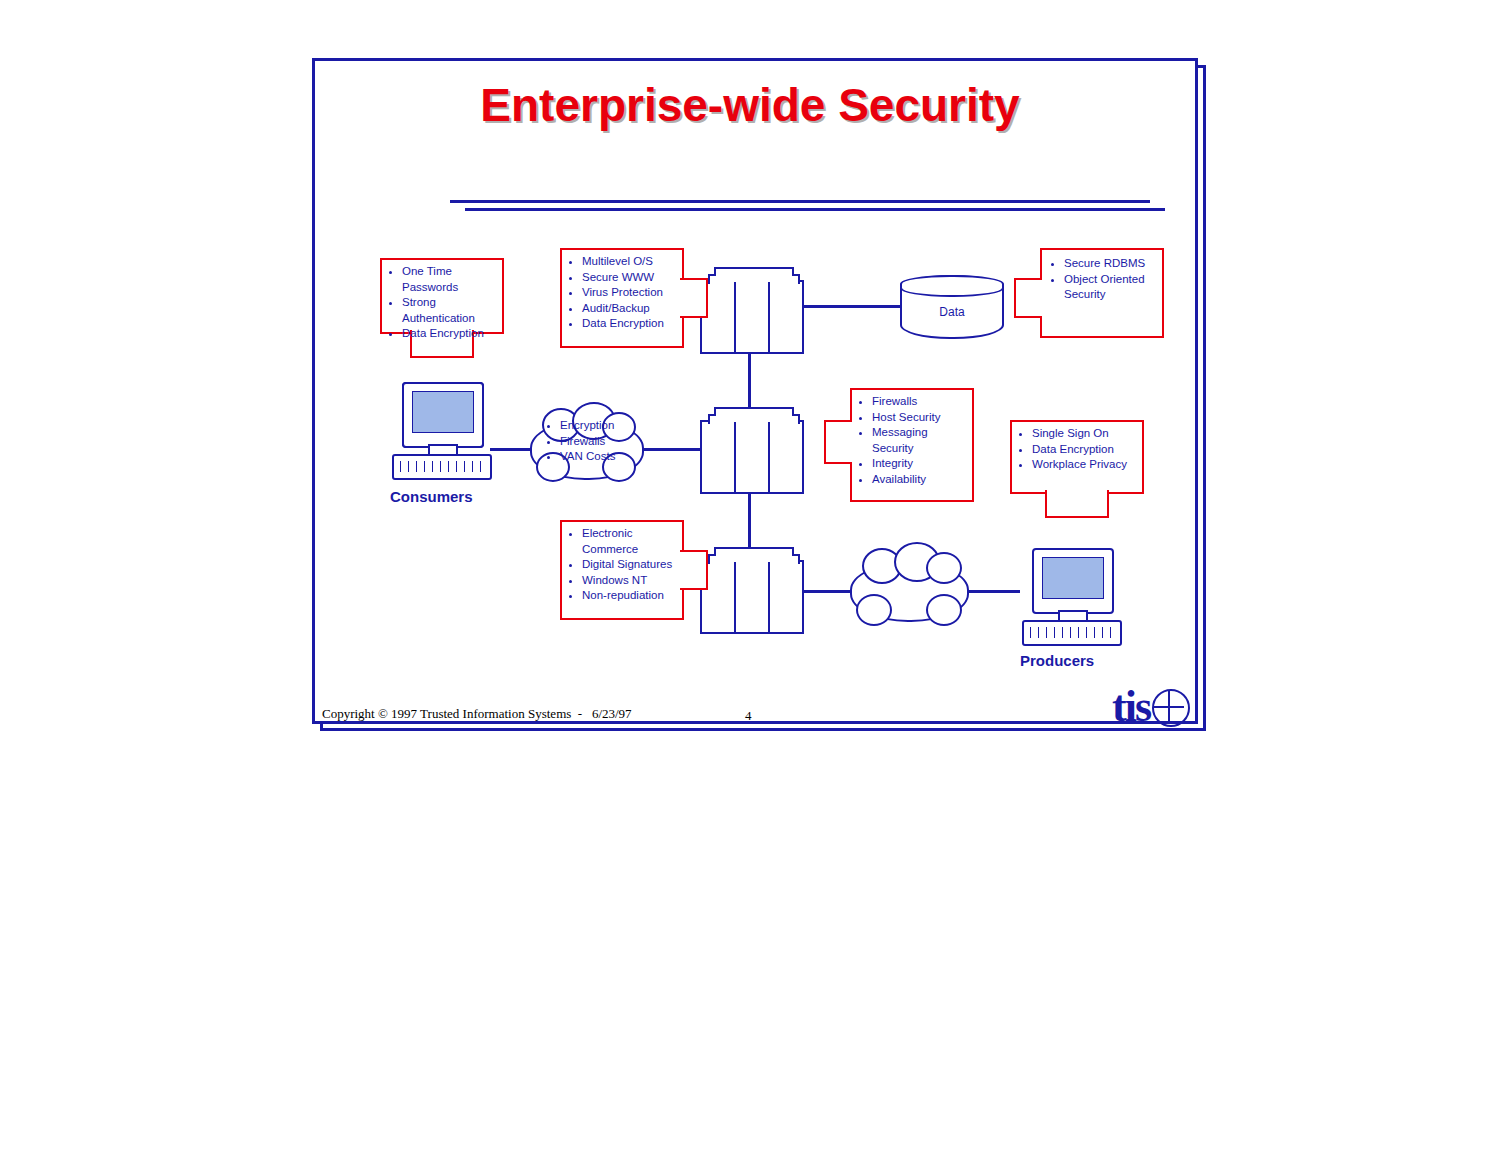Enterprise-wide Security
Data
Encryption
Firewalls
VAN Costs
Consumers
Producers
One Time Passwords
Strong Authentication
Data Encryption
Multilevel O/S
Secure WWW
Virus Protection
Audit/Backup
Data Encryption
Secure RDBMS
Object Oriented Security
Firewalls
Host Security
Messaging Security
Integrity
Availability
Single Sign On
Data Encryption
Workplace Privacy
Electronic Commerce
Digital Signatures
Windows NT
Non-repudiation
Copyright © 1997 Trusted Information Systems - 6/23/97
4
tis